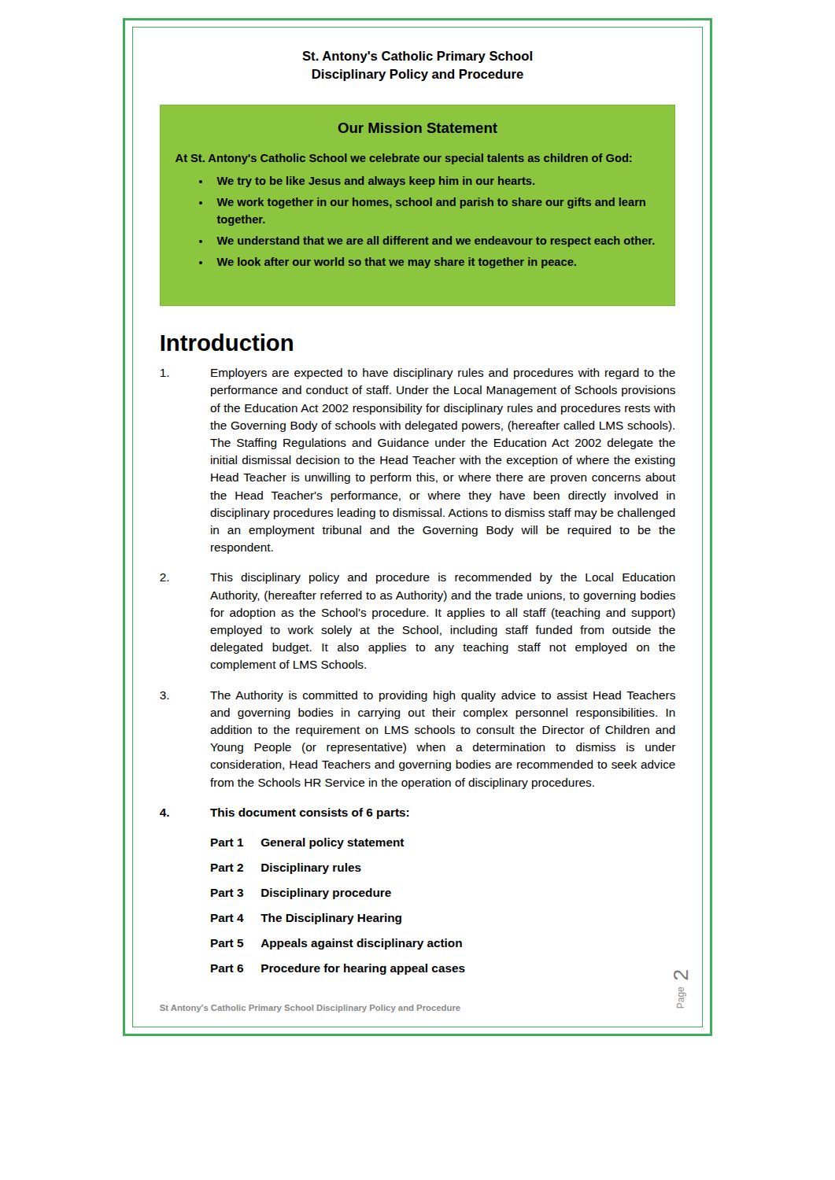St. Antony's Catholic Primary School Disciplinary Policy and Procedure
Our Mission Statement
At St. Antony's Catholic School we celebrate our special talents as children of God:
We try to be like Jesus and always keep him in our hearts.
We work together in our homes, school and parish to share our gifts and learn together.
We understand that we are all different and we endeavour to respect each other.
We look after our world so that we may share it together in peace.
Introduction
1. Employers are expected to have disciplinary rules and procedures with regard to the performance and conduct of staff. Under the Local Management of Schools provisions of the Education Act 2002 responsibility for disciplinary rules and procedures rests with the Governing Body of schools with delegated powers, (hereafter called LMS schools). The Staffing Regulations and Guidance under the Education Act 2002 delegate the initial dismissal decision to the Head Teacher with the exception of where the existing Head Teacher is unwilling to perform this, or where there are proven concerns about the Head Teacher's performance, or where they have been directly involved in disciplinary procedures leading to dismissal. Actions to dismiss staff may be challenged in an employment tribunal and the Governing Body will be required to be the respondent.
2. This disciplinary policy and procedure is recommended by the Local Education Authority, (hereafter referred to as Authority) and the trade unions, to governing bodies for adoption as the School's procedure. It applies to all staff (teaching and support) employed to work solely at the School, including staff funded from outside the delegated budget. It also applies to any teaching staff not employed on the complement of LMS Schools.
3. The Authority is committed to providing high quality advice to assist Head Teachers and governing bodies in carrying out their complex personnel responsibilities. In addition to the requirement on LMS schools to consult the Director of Children and Young People (or representative) when a determination to dismiss is under consideration, Head Teachers and governing bodies are recommended to seek advice from the Schools HR Service in the operation of disciplinary procedures.
4. This document consists of 6 parts:
Part 1 General policy statement
Part 2 Disciplinary rules
Part 3 Disciplinary procedure
Part 4 The Disciplinary Hearing
Part 5 Appeals against disciplinary action
Part 6 Procedure for hearing appeal cases
St Antony's Catholic Primary School Disciplinary Policy and Procedure
Page 2